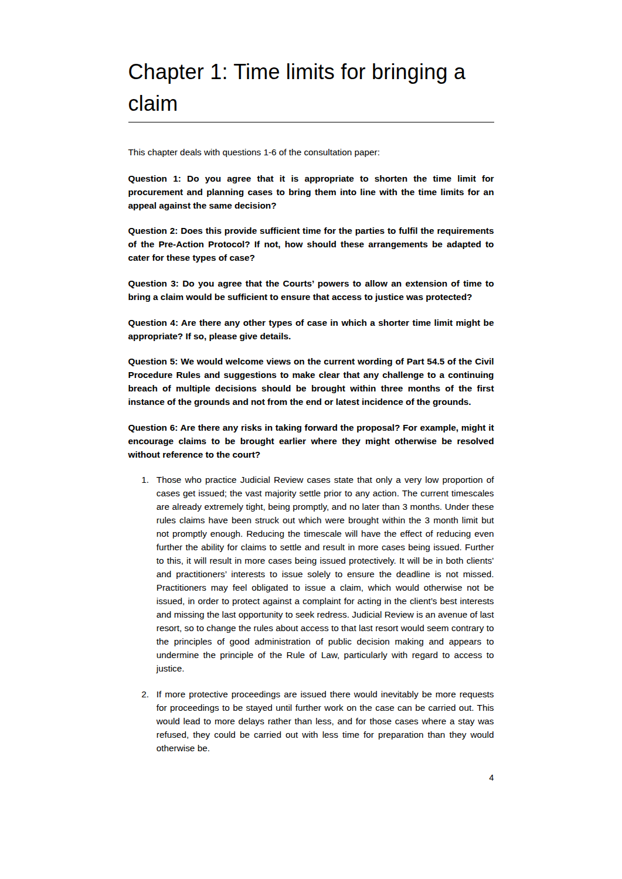Chapter 1: Time limits for bringing a claim
This chapter deals with questions 1-6 of the consultation paper:
Question 1: Do you agree that it is appropriate to shorten the time limit for procurement and planning cases to bring them into line with the time limits for an appeal against the same decision?
Question 2: Does this provide sufficient time for the parties to fulfil the requirements of the Pre-Action Protocol? If not, how should these arrangements be adapted to cater for these types of case?
Question 3: Do you agree that the Courts’ powers to allow an extension of time to bring a claim would be sufficient to ensure that access to justice was protected?
Question 4: Are there any other types of case in which a shorter time limit might be appropriate? If so, please give details.
Question 5: We would welcome views on the current wording of Part 54.5 of the Civil Procedure Rules and suggestions to make clear that any challenge to a continuing breach of multiple decisions should be brought within three months of the first instance of the grounds and not from the end or latest incidence of the grounds.
Question 6: Are there any risks in taking forward the proposal? For example, might it encourage claims to be brought earlier where they might otherwise be resolved without reference to the court?
Those who practice Judicial Review cases state that only a very low proportion of cases get issued; the vast majority settle prior to any action. The current timescales are already extremely tight, being promptly, and no later than 3 months. Under these rules claims have been struck out which were brought within the 3 month limit but not promptly enough. Reducing the timescale will have the effect of reducing even further the ability for claims to settle and result in more cases being issued. Further to this, it will result in more cases being issued protectively. It will be in both clients’ and practitioners’ interests to issue solely to ensure the deadline is not missed. Practitioners may feel obligated to issue a claim, which would otherwise not be issued, in order to protect against a complaint for acting in the client’s best interests and missing the last opportunity to seek redress. Judicial Review is an avenue of last resort, so to change the rules about access to that last resort would seem contrary to the principles of good administration of public decision making and appears to undermine the principle of the Rule of Law, particularly with regard to access to justice.
If more protective proceedings are issued there would inevitably be more requests for proceedings to be stayed until further work on the case can be carried out. This would lead to more delays rather than less, and for those cases where a stay was refused, they could be carried out with less time for preparation than they would otherwise be.
4